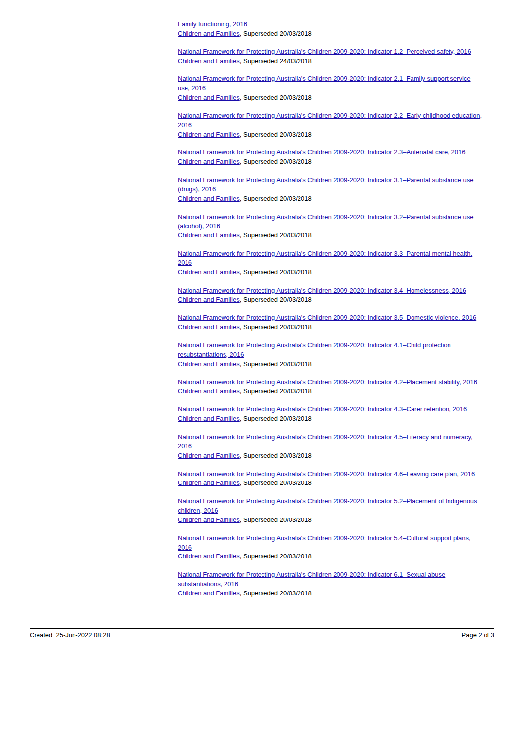Family functioning, 2016
Children and Families, Superseded 20/03/2018
National Framework for Protecting Australia's Children 2009-2020: Indicator 1.2–Perceived safety, 2016
Children and Families, Superseded 24/03/2018
National Framework for Protecting Australia's Children 2009-2020: Indicator 2.1–Family support service use, 2016
Children and Families, Superseded 20/03/2018
National Framework for Protecting Australia's Children 2009-2020: Indicator 2.2–Early childhood education, 2016
Children and Families, Superseded 20/03/2018
National Framework for Protecting Australia's Children 2009-2020: Indicator 2.3–Antenatal care, 2016
Children and Families, Superseded 20/03/2018
National Framework for Protecting Australia's Children 2009-2020: Indicator 3.1–Parental substance use (drugs), 2016
Children and Families, Superseded 20/03/2018
National Framework for Protecting Australia's Children 2009-2020: Indicator 3.2–Parental substance use (alcohol), 2016
Children and Families, Superseded 20/03/2018
National Framework for Protecting Australia's Children 2009-2020: Indicator 3.3–Parental mental health, 2016
Children and Families, Superseded 20/03/2018
National Framework for Protecting Australia's Children 2009-2020: Indicator 3.4–Homelessness, 2016
Children and Families, Superseded 20/03/2018
National Framework for Protecting Australia's Children 2009-2020: Indicator 3.5–Domestic violence, 2016
Children and Families, Superseded 20/03/2018
National Framework for Protecting Australia's Children 2009-2020: Indicator 4.1–Child protection resubstantiations, 2016
Children and Families, Superseded 20/03/2018
National Framework for Protecting Australia's Children 2009-2020: Indicator 4.2–Placement stability, 2016
Children and Families, Superseded 20/03/2018
National Framework for Protecting Australia's Children 2009-2020: Indicator 4.3–Carer retention, 2016
Children and Families, Superseded 20/03/2018
National Framework for Protecting Australia's Children 2009-2020: Indicator 4.5–Literacy and numeracy, 2016
Children and Families, Superseded 20/03/2018
National Framework for Protecting Australia's Children 2009-2020: Indicator 4.6–Leaving care plan, 2016
Children and Families, Superseded 20/03/2018
National Framework for Protecting Australia's Children 2009-2020: Indicator 5.2–Placement of Indigenous children, 2016
Children and Families, Superseded 20/03/2018
National Framework for Protecting Australia's Children 2009-2020: Indicator 5.4–Cultural support plans, 2016
Children and Families, Superseded 20/03/2018
National Framework for Protecting Australia's Children 2009-2020: Indicator 6.1–Sexual abuse substantiations, 2016
Children and Families, Superseded 20/03/2018
Created 25-Jun-2022 08:28 Page 2 of 3